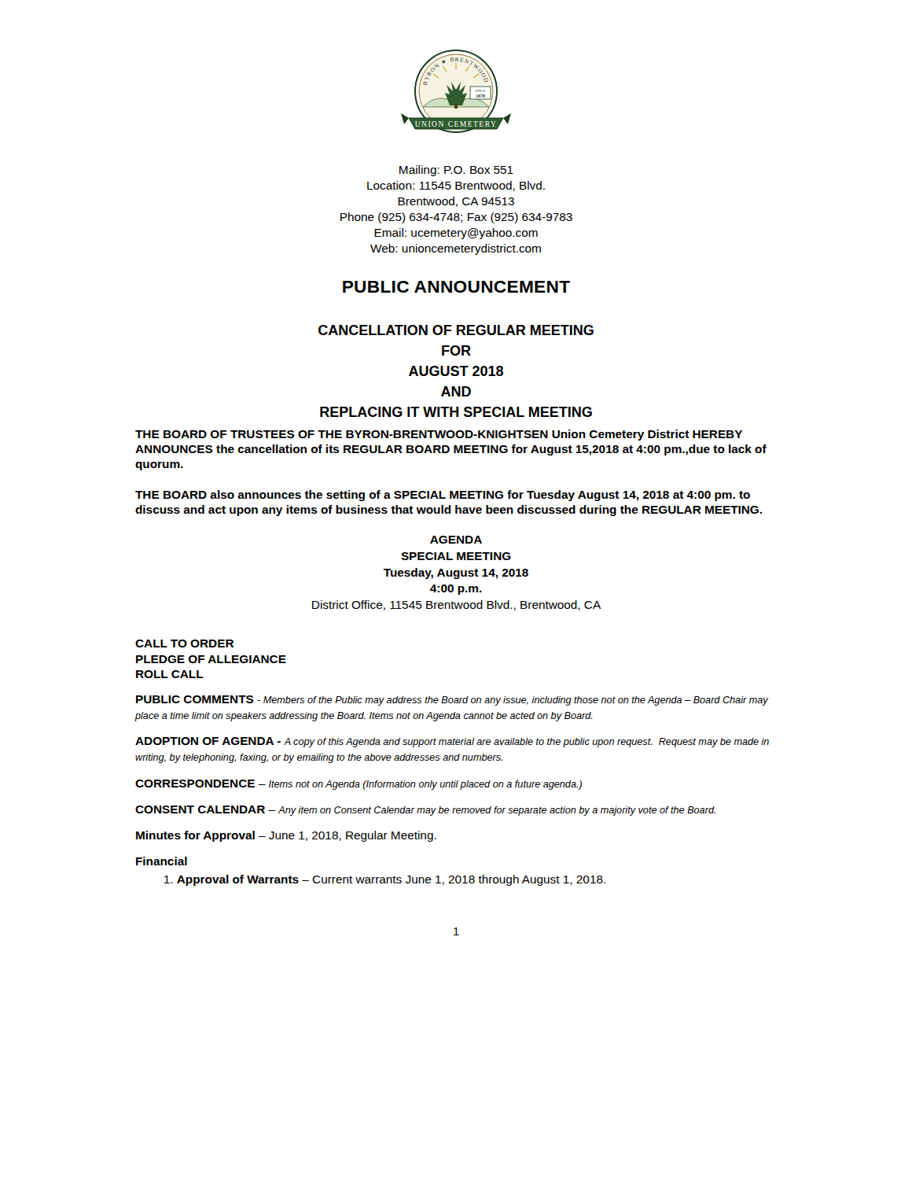BYRON ★ BRENTWOOD ★ KNIGHTSEN SINCE 1878 UNION CEMETERY
Mailing: P.O. Box 551
Location: 11545 Brentwood, Blvd.
Brentwood, CA 94513
Phone (925) 634-4748; Fax (925) 634-9783
Email: ucemetery@yahoo.com
Web: unioncemeterydistrict.com
PUBLIC ANNOUNCEMENT
CANCELLATION OF REGULAR MEETING
FOR
AUGUST 2018
AND
REPLACING IT WITH SPECIAL MEETING
THE BOARD OF TRUSTEES OF THE BYRON-BRENTWOOD-KNIGHTSEN Union Cemetery District HEREBY ANNOUNCES the cancellation of its REGULAR BOARD MEETING for August 15,2018 at 4:00 pm.,due to lack of quorum.
THE BOARD also announces the setting of a SPECIAL MEETING for Tuesday August 14, 2018 at 4:00 pm. to discuss and act upon any items of business that would have been discussed during the REGULAR MEETING.
AGENDA
SPECIAL MEETING
Tuesday, August 14, 2018
4:00 p.m.
District Office, 11545 Brentwood Blvd., Brentwood, CA
CALL TO ORDER
PLEDGE OF ALLEGIANCE
ROLL CALL
PUBLIC COMMENTS - Members of the Public may address the Board on any issue, including those not on the Agenda – Board Chair may place a time limit on speakers addressing the Board. Items not on Agenda cannot be acted on by Board.
ADOPTION OF AGENDA - A copy of this Agenda and support material are available to the public upon request. Request may be made in writing, by telephoning, faxing, or by emailing to the above addresses and numbers.
CORRESPONDENCE – Items not on Agenda (Information only until placed on a future agenda.)
CONSENT CALENDAR – Any item on Consent Calendar may be removed for separate action by a majority vote of the Board.
Minutes for Approval – June 1, 2018, Regular Meeting.
Financial
Approval of Warrants – Current warrants June 1, 2018 through August 1, 2018.
1